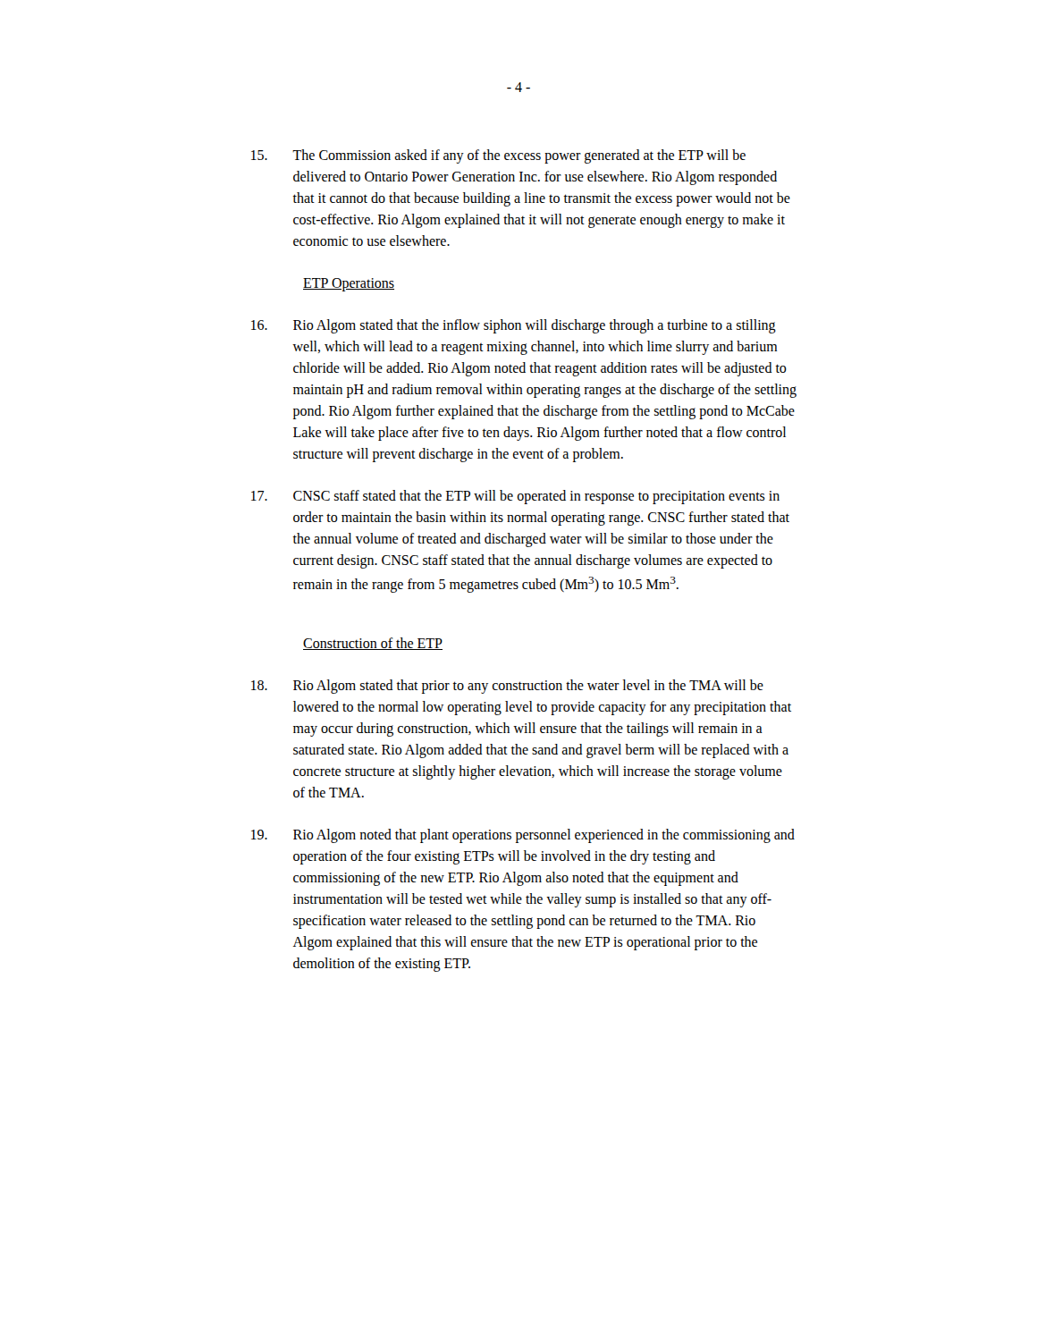- 4 -
15.
The Commission asked if any of the excess power generated at the ETP will be delivered to Ontario Power Generation Inc. for use elsewhere. Rio Algom responded that it cannot do that because building a line to transmit the excess power would not be cost-effective. Rio Algom explained that it will not generate enough energy to make it economic to use elsewhere.
ETP Operations
16.
Rio Algom stated that the inflow siphon will discharge through a turbine to a stilling well, which will lead to a reagent mixing channel, into which lime slurry and barium chloride will be added. Rio Algom noted that reagent addition rates will be adjusted to maintain pH and radium removal within operating ranges at the discharge of the settling pond. Rio Algom further explained that the discharge from the settling pond to McCabe Lake will take place after five to ten days. Rio Algom further noted that a flow control structure will prevent discharge in the event of a problem.
17.
CNSC staff stated that the ETP will be operated in response to precipitation events in order to maintain the basin within its normal operating range. CNSC further stated that the annual volume of treated and discharged water will be similar to those under the current design. CNSC staff stated that the annual discharge volumes are expected to remain in the range from 5 megametres cubed (Mm3) to 10.5 Mm3.
Construction of the ETP
18.
Rio Algom stated that prior to any construction the water level in the TMA will be lowered to the normal low operating level to provide capacity for any precipitation that may occur during construction, which will ensure that the tailings will remain in a saturated state. Rio Algom added that the sand and gravel berm will be replaced with a concrete structure at slightly higher elevation, which will increase the storage volume of the TMA.
19.
Rio Algom noted that plant operations personnel experienced in the commissioning and operation of the four existing ETPs will be involved in the dry testing and commissioning of the new ETP. Rio Algom also noted that the equipment and instrumentation will be tested wet while the valley sump is installed so that any off-specification water released to the settling pond can be returned to the TMA. Rio Algom explained that this will ensure that the new ETP is operational prior to the demolition of the existing ETP.